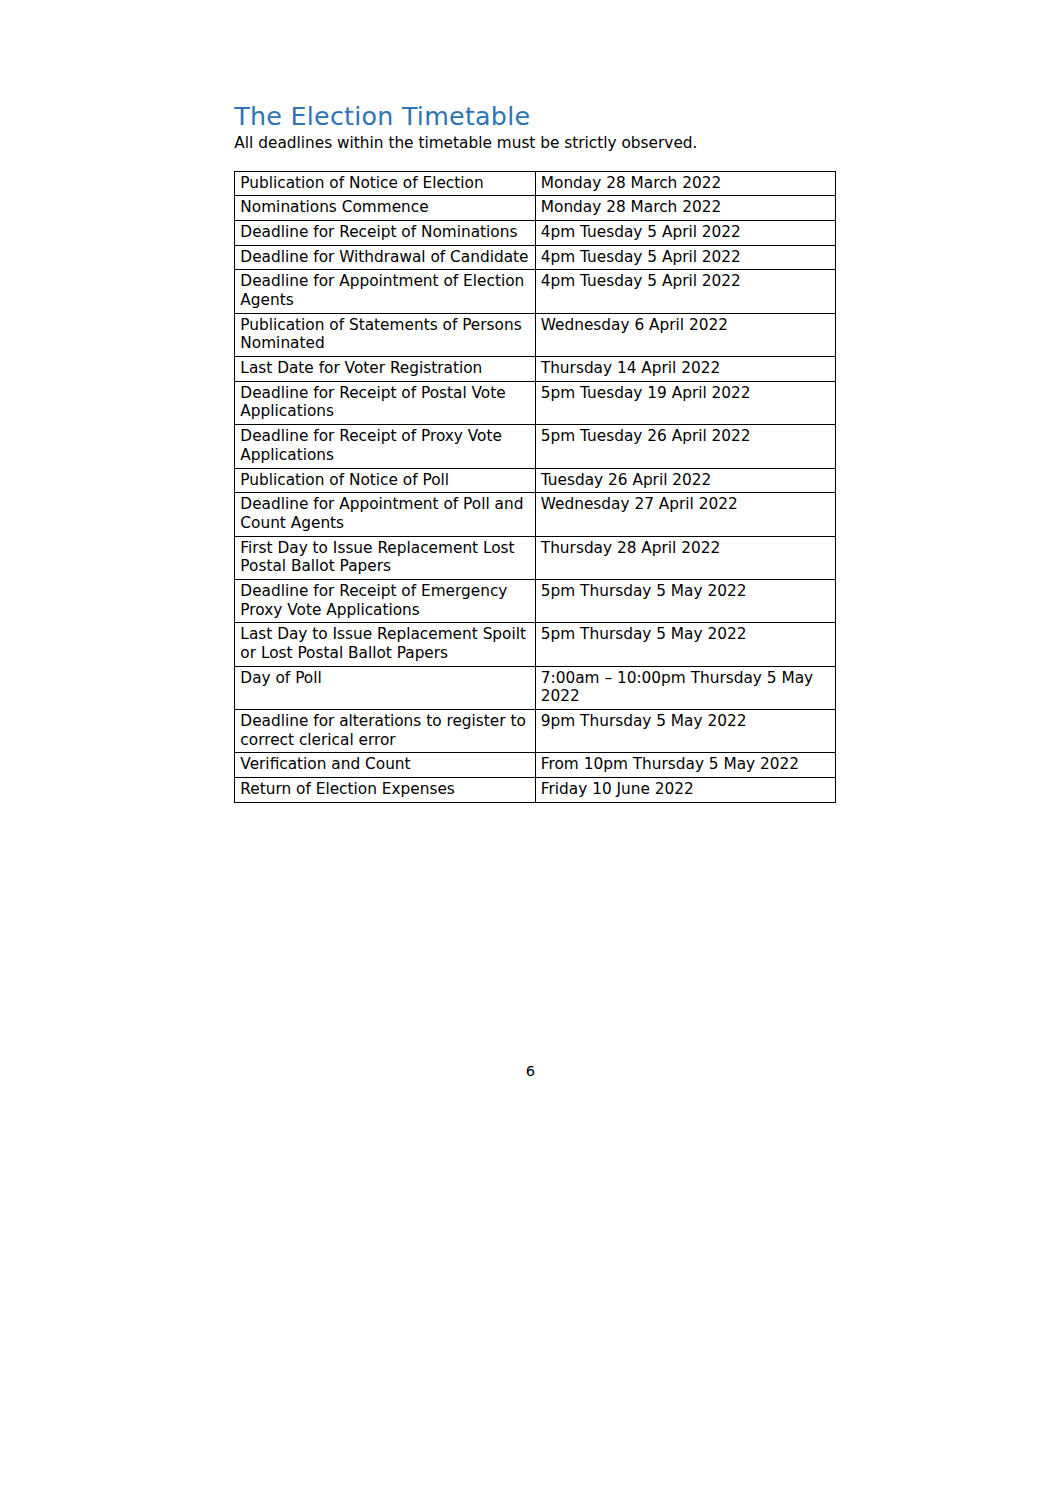The Election Timetable
All deadlines within the timetable must be strictly observed.
| Publication of Notice of Election | Monday 28 March 2022 |
| Nominations Commence | Monday 28 March 2022 |
| Deadline for Receipt of Nominations | 4pm Tuesday 5 April 2022 |
| Deadline for Withdrawal of Candidate | 4pm Tuesday 5 April 2022 |
| Deadline for Appointment of Election Agents | 4pm Tuesday 5 April 2022 |
| Publication of Statements of Persons Nominated | Wednesday 6 April 2022 |
| Last Date for Voter Registration | Thursday 14 April 2022 |
| Deadline for Receipt of Postal Vote Applications | 5pm Tuesday 19 April 2022 |
| Deadline for Receipt of Proxy Vote Applications | 5pm Tuesday 26 April 2022 |
| Publication of Notice of Poll | Tuesday 26 April 2022 |
| Deadline for Appointment of Poll and Count Agents | Wednesday 27 April 2022 |
| First Day to Issue Replacement Lost Postal Ballot Papers | Thursday 28 April 2022 |
| Deadline for Receipt of Emergency Proxy Vote Applications | 5pm Thursday 5 May 2022 |
| Last Day to Issue Replacement Spoilt or Lost Postal Ballot Papers | 5pm Thursday 5 May 2022 |
| Day of Poll | 7:00am – 10:00pm Thursday 5 May 2022 |
| Deadline for alterations to register to correct clerical error | 9pm Thursday 5 May 2022 |
| Verification and Count | From 10pm Thursday 5 May 2022 |
| Return of Election Expenses | Friday 10 June 2022 |
6